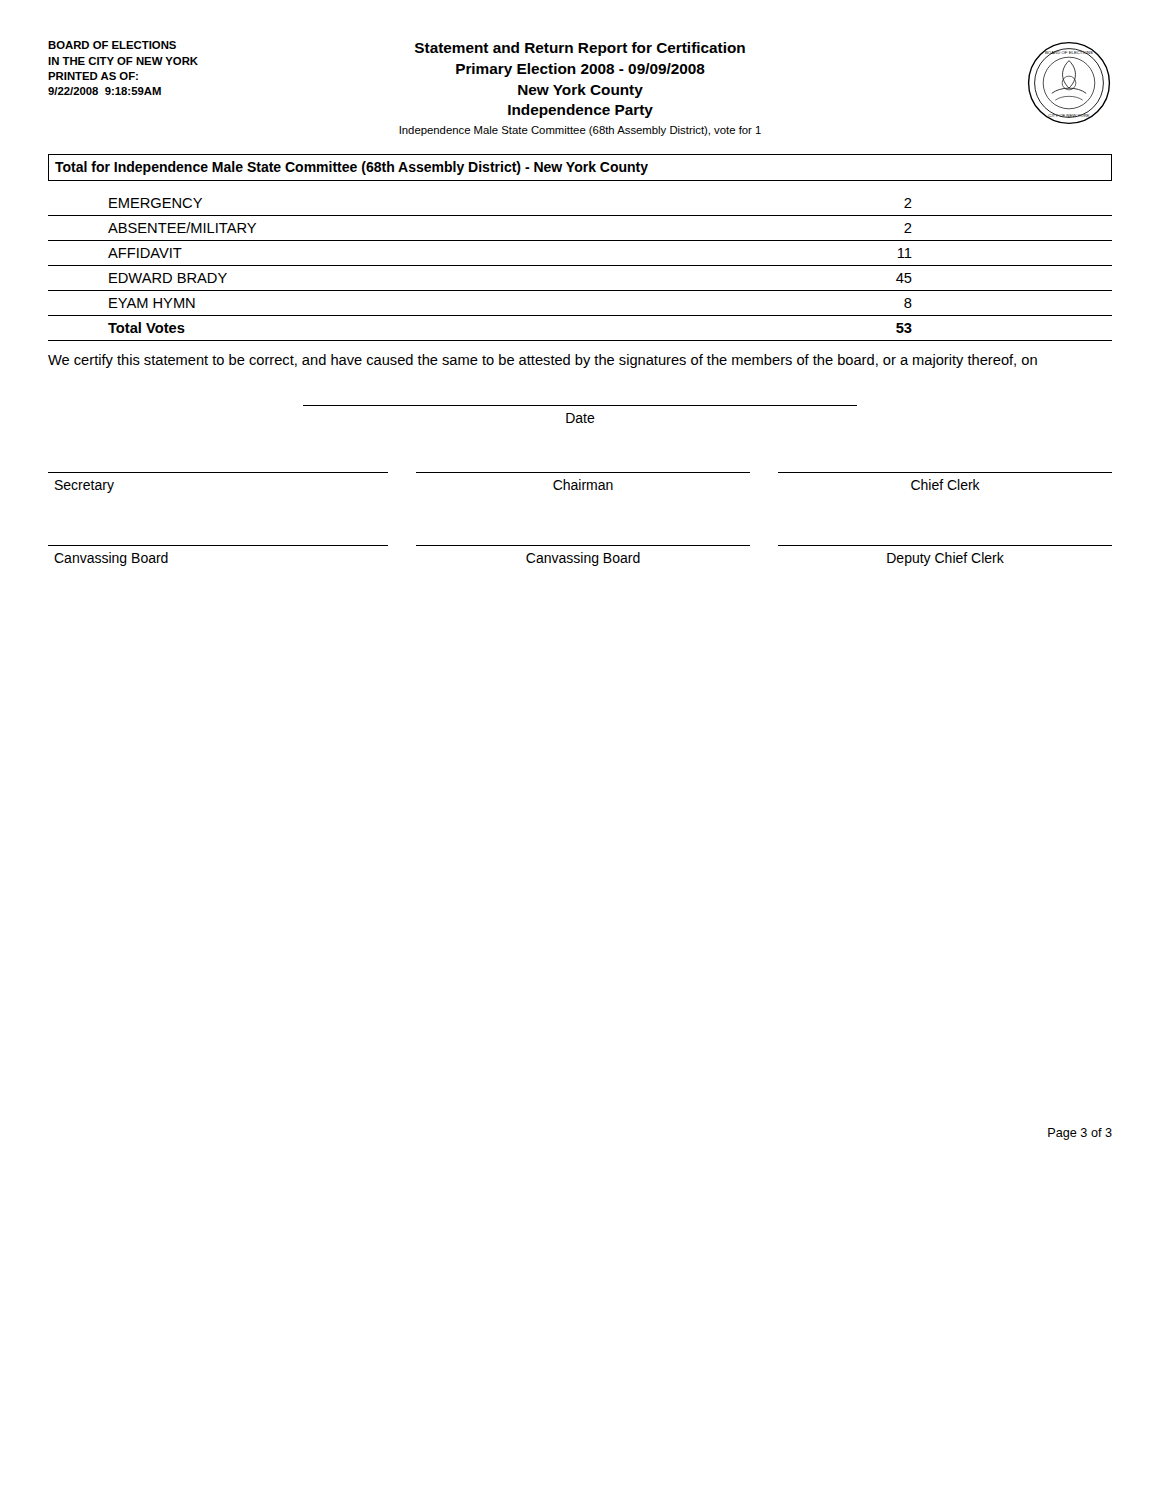BOARD OF ELECTIONS
IN THE CITY OF NEW YORK
PRINTED AS OF:
9/22/2008 9:18:59AM
Statement and Return Report for Certification
Primary Election 2008 - 09/09/2008
New York County
Independence Party
Independence Male State Committee (68th Assembly District), vote for 1
BOARD OF ELECTIONS CITY OF NEW YORK
Total for Independence Male State Committee (68th Assembly District) - New York County
| EMERGENCY | 2 |
| ABSENTEE/MILITARY | 2 |
| AFFIDAVIT | 11 |
| EDWARD BRADY | 45 |
| EYAM HYMN | 8 |
| Total Votes | 53 |
We certify this statement to be correct, and have caused the same to be attested by the signatures of the members of the board, or a majority thereof, on
Date
Secretary
Chairman
Chief Clerk
Canvassing Board
Canvassing Board
Deputy Chief Clerk
Page 3 of 3